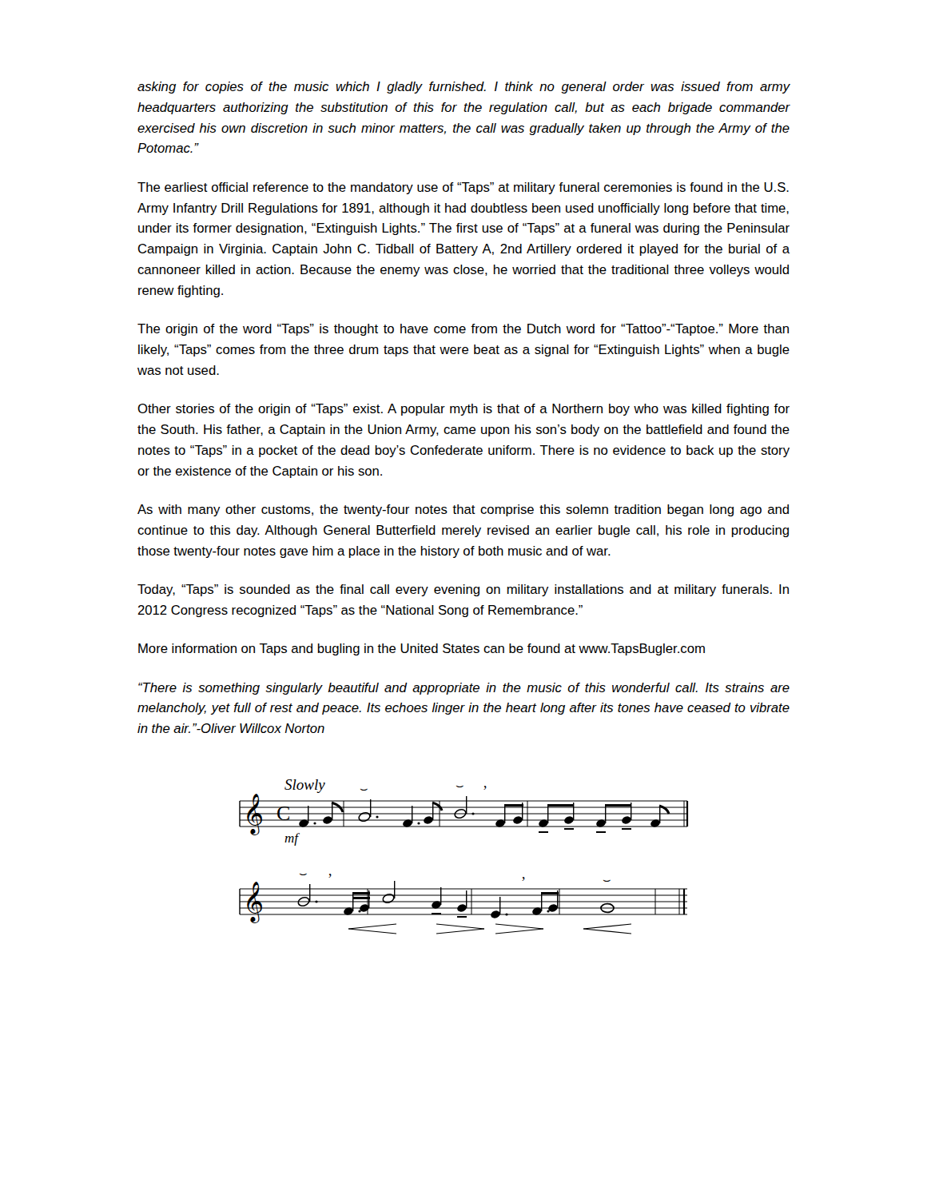asking for copies of the music which I gladly furnished. I think no general order was issued from army headquarters authorizing the substitution of this for the regulation call, but as each brigade commander exercised his own discretion in such minor matters, the call was gradually taken up through the Army of the Potomac.”
The earliest official reference to the mandatory use of “Taps” at military funeral ceremonies is found in the U.S. Army Infantry Drill Regulations for 1891, although it had doubtless been used unofficially long before that time, under its former designation, “Extinguish Lights.” The first use of “Taps” at a funeral was during the Peninsular Campaign in Virginia. Captain John C. Tidball of Battery A, 2nd Artillery ordered it played for the burial of a cannoneer killed in action. Because the enemy was close, he worried that the traditional three volleys would renew fighting.
The origin of the word “Taps” is thought to have come from the Dutch word for “Tattoo”-“Taptoe.” More than likely, “Taps” comes from the three drum taps that were beat as a signal for “Extinguish Lights” when a bugle was not used.
Other stories of the origin of “Taps” exist. A popular myth is that of a Northern boy who was killed fighting for the South. His father, a Captain in the Union Army, came upon his son’s body on the battlefield and found the notes to “Taps” in a pocket of the dead boy’s Confederate uniform. There is no evidence to back up the story or the existence of the Captain or his son.
As with many other customs, the twenty-four notes that comprise this solemn tradition began long ago and continue to this day. Although General Butterfield merely revised an earlier bugle call, his role in producing those twenty-four notes gave him a place in the history of both music and of war.
Today, “Taps” is sounded as the final call every evening on military installations and at military funerals. In 2012 Congress recognized “Taps” as the “National Song of Remembrance.”
More information on Taps and bugling in the United States can be found at www.TapsBugler.com
“There is something singularly beautiful and appropriate in the music of this wonderful call. Its strains are melancholy, yet full of rest and peace. Its echoes linger in the heart long after its tones have ceased to vibrate in the air.”-Oliver Willcox Norton
𝄞 𝄞 C Slowly mf ⌣ ⌣ ’ ⌣ ’ ’ ⌣